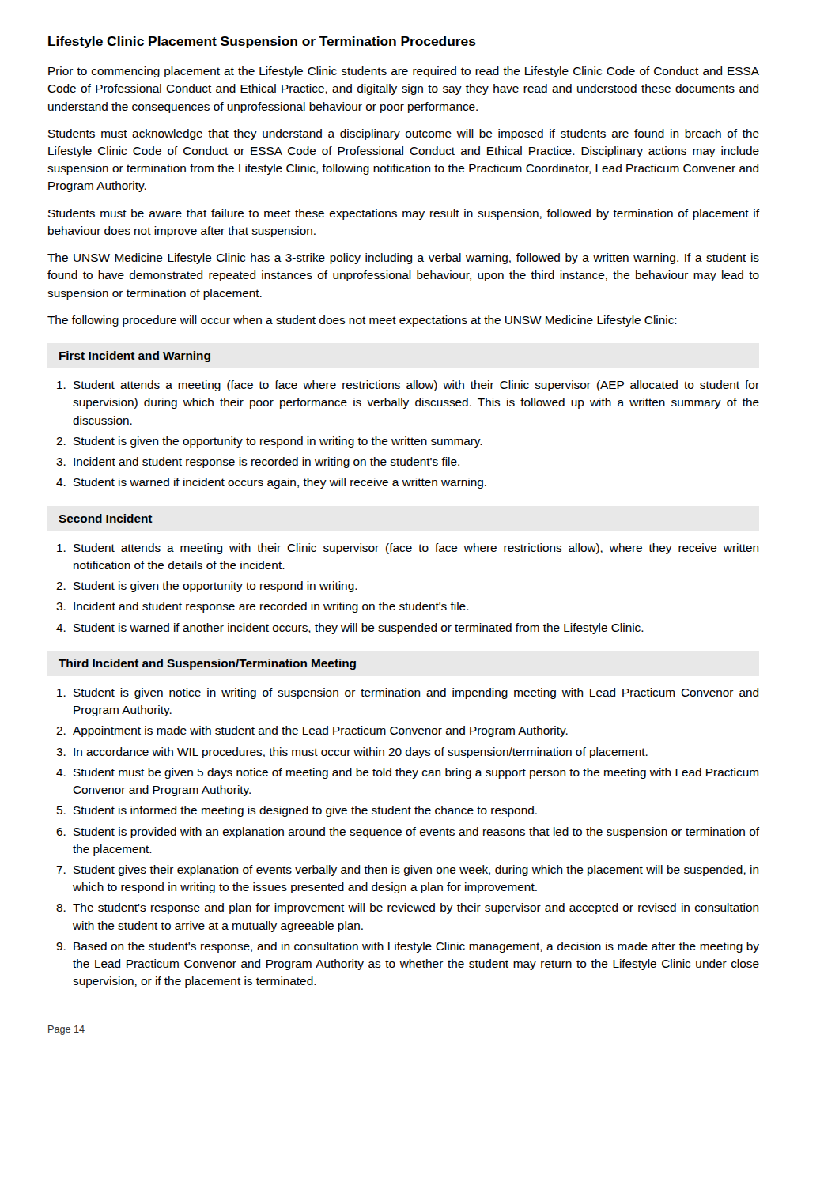Lifestyle Clinic Placement Suspension or Termination Procedures
Prior to commencing placement at the Lifestyle Clinic students are required to read the Lifestyle Clinic Code of Conduct and ESSA Code of Professional Conduct and Ethical Practice, and digitally sign to say they have read and understood these documents and understand the consequences of unprofessional behaviour or poor performance.
Students must acknowledge that they understand a disciplinary outcome will be imposed if students are found in breach of the Lifestyle Clinic Code of Conduct or ESSA Code of Professional Conduct and Ethical Practice. Disciplinary actions may include suspension or termination from the Lifestyle Clinic, following notification to the Practicum Coordinator, Lead Practicum Convener and Program Authority.
Students must be aware that failure to meet these expectations may result in suspension, followed by termination of placement if behaviour does not improve after that suspension.
The UNSW Medicine Lifestyle Clinic has a 3-strike policy including a verbal warning, followed by a written warning. If a student is found to have demonstrated repeated instances of unprofessional behaviour, upon the third instance, the behaviour may lead to suspension or termination of placement.
The following procedure will occur when a student does not meet expectations at the UNSW Medicine Lifestyle Clinic:
First Incident and Warning
Student attends a meeting (face to face where restrictions allow) with their Clinic supervisor (AEP allocated to student for supervision) during which their poor performance is verbally discussed. This is followed up with a written summary of the discussion.
Student is given the opportunity to respond in writing to the written summary.
Incident and student response is recorded in writing on the student's file.
Student is warned if incident occurs again, they will receive a written warning.
Second Incident
Student attends a meeting with their Clinic supervisor (face to face where restrictions allow), where they receive written notification of the details of the incident.
Student is given the opportunity to respond in writing.
Incident and student response are recorded in writing on the student's file.
Student is warned if another incident occurs, they will be suspended or terminated from the Lifestyle Clinic.
Third Incident and Suspension/Termination Meeting
Student is given notice in writing of suspension or termination and impending meeting with Lead Practicum Convenor and Program Authority.
Appointment is made with student and the Lead Practicum Convenor and Program Authority.
In accordance with WIL procedures, this must occur within 20 days of suspension/termination of placement.
Student must be given 5 days notice of meeting and be told they can bring a support person to the meeting with Lead Practicum Convenor and Program Authority.
Student is informed the meeting is designed to give the student the chance to respond.
Student is provided with an explanation around the sequence of events and reasons that led to the suspension or termination of the placement.
Student gives their explanation of events verbally and then is given one week, during which the placement will be suspended, in which to respond in writing to the issues presented and design a plan for improvement.
The student's response and plan for improvement will be reviewed by their supervisor and accepted or revised in consultation with the student to arrive at a mutually agreeable plan.
Based on the student's response, and in consultation with Lifestyle Clinic management, a decision is made after the meeting by the Lead Practicum Convenor and Program Authority as to whether the student may return to the Lifestyle Clinic under close supervision, or if the placement is terminated.
Page 14